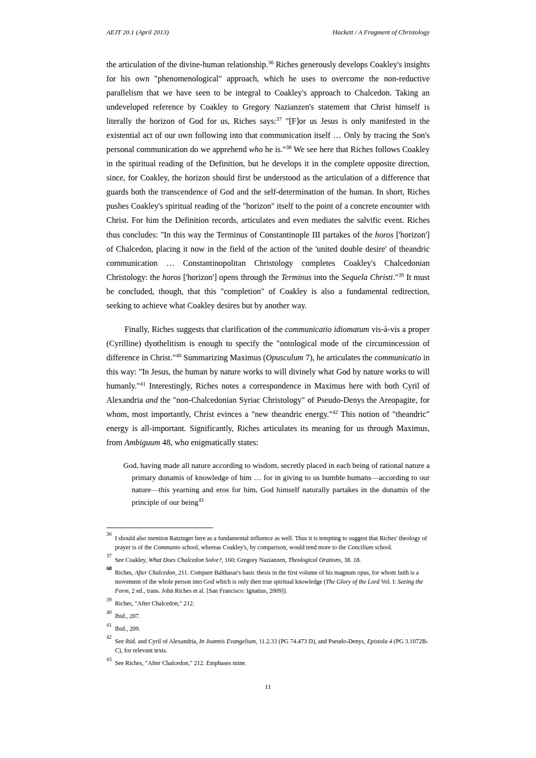AEJT 20.1 (April 2013) Hackett / A Fragment of Christology
the articulation of the divine-human relationship.36 Riches generously develops Coakley's insights for his own "phenomenological" approach, which he uses to overcome the non-reductive parallelism that we have seen to be integral to Coakley's approach to Chalcedon. Taking an undeveloped reference by Coakley to Gregory Nazianzen's statement that Christ himself is literally the horizon of God for us, Riches says:37 "[F]or us Jesus is only manifested in the existential act of our own following into that communication itself … Only by tracing the Son's personal communication do we apprehend who he is."38 We see here that Riches follows Coakley in the spiritual reading of the Definition, but he develops it in the complete opposite direction, since, for Coakley, the horizon should first be understood as the articulation of a difference that guards both the transcendence of God and the self-determination of the human. In short, Riches pushes Coakley's spiritual reading of the "horizon" itself to the point of a concrete encounter with Christ. For him the Definition records, articulates and even mediates the salvific event. Riches thus concludes: "In this way the Terminus of Constantinople III partakes of the horos ['horizon'] of Chalcedon, placing it now in the field of the action of the 'united double desire' of theandric communication … Constantinopolitan Christology completes Coakley's Chalcedonian Christology: the horos ['horizon'] opens through the Terminus into the Sequela Christi."39 It must be concluded, though, that this "completion" of Coakley is also a fundamental redirection, seeking to achieve what Coakley desires but by another way.
Finally, Riches suggests that clarification of the communicatio idiomatum vis-à-vis a proper (Cyrilline) dyothelitism is enough to specify the "ontological mode of the circumincession of difference in Christ."40 Summarizing Maximus (Opusculum 7), he articulates the communicatio in this way: "In Jesus, the human by nature works to will divinely what God by nature works to will humanly."41 Interestingly, Riches notes a correspondence in Maximus here with both Cyril of Alexandria and the "non-Chalcedonian Syriac Christology" of Pseudo-Denys the Areopagite, for whom, most importantly, Christ evinces a "new theandric energy."42 This notion of "theandric" energy is all-important. Significantly, Riches articulates its meaning for us through Maximus, from Ambiguum 48, who enigmatically states:
God, having made all nature according to wisdom, secretly placed in each being of rational nature a primary dunamis of knowledge of him … for in giving to us humble humans—according to our nature—this yearning and eros for him, God himself naturally partakes in the dunamis of the principle of our being43
36 I should also mention Ratzinger here as a fundamental influence as well. Thus it is tempting to suggest that Riches' theology of prayer is of the Communio school, whereas Coakley's, by comparison, would tend more to the Concilium school.
37 See Coakley, What Does Chalcedon Solve?, 160; Gregory Nazianzen, Theological Orations, 38. 18.
38 Riches, After Chalcedon, 211. Compare Balthasar's basic thesis in the first volume of his magnum opus, for whom faith is a movement of the whole person into God which is only then true spiritual knowledge (The Glory of the Lord Vol. I: Seeing the Form, 2nd ed., trans. John Riches et al. [San Francisco: Ignatius, 2009]).
39 Riches, "After Chalcedon," 212.
40 Ibid., 207.
41 Ibid., 209.
42 See ibid. and Cyril of Alexandria, In Joannis Evangelium, 11.2.33 (PG 74.473 D), and Pseudo-Denys, Epistola 4 (PG 3.1072B-C), for relevant texts.
43 See Riches, "After Chalcedon," 212. Emphases mine.
11